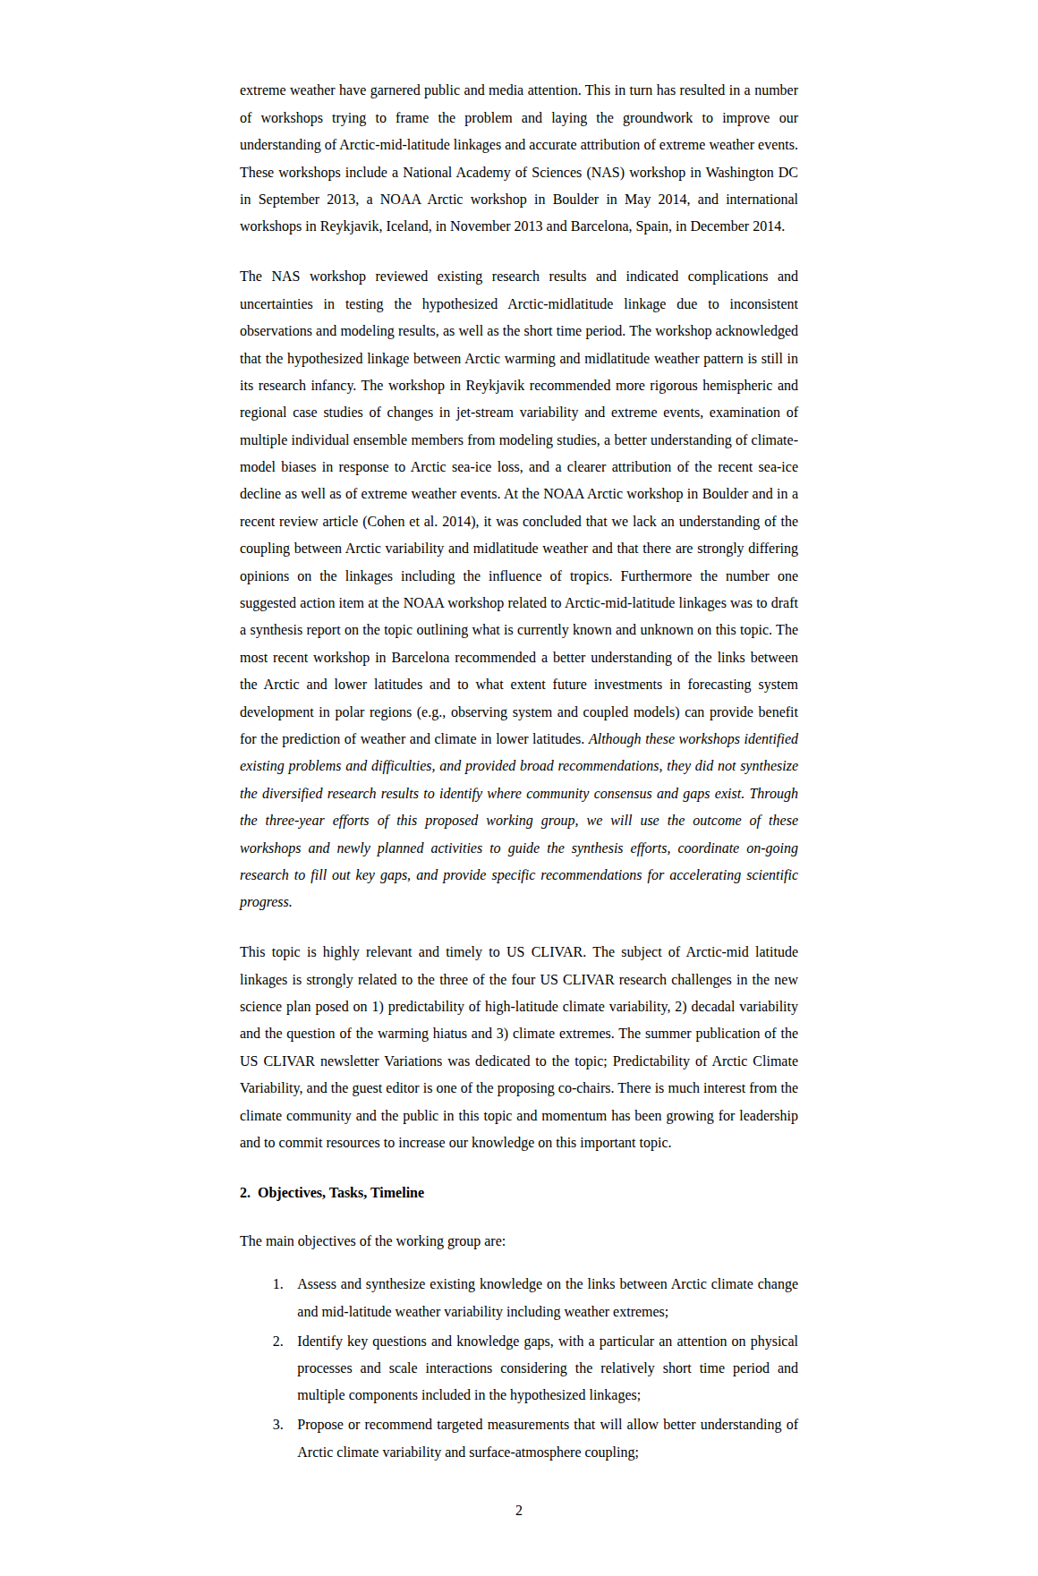extreme weather have garnered public and media attention. This in turn has resulted in a number of workshops trying to frame the problem and laying the groundwork to improve our understanding of Arctic-mid-latitude linkages and accurate attribution of extreme weather events. These workshops include a National Academy of Sciences (NAS) workshop in Washington DC in September 2013, a NOAA Arctic workshop in Boulder in May 2014, and international workshops in Reykjavik, Iceland, in November 2013 and Barcelona, Spain, in December 2014.
The NAS workshop reviewed existing research results and indicated complications and uncertainties in testing the hypothesized Arctic-midlatitude linkage due to inconsistent observations and modeling results, as well as the short time period. The workshop acknowledged that the hypothesized linkage between Arctic warming and midlatitude weather pattern is still in its research infancy. The workshop in Reykjavik recommended more rigorous hemispheric and regional case studies of changes in jet-stream variability and extreme events, examination of multiple individual ensemble members from modeling studies, a better understanding of climate-model biases in response to Arctic sea-ice loss, and a clearer attribution of the recent sea-ice decline as well as of extreme weather events. At the NOAA Arctic workshop in Boulder and in a recent review article (Cohen et al. 2014), it was concluded that we lack an understanding of the coupling between Arctic variability and midlatitude weather and that there are strongly differing opinions on the linkages including the influence of tropics. Furthermore the number one suggested action item at the NOAA workshop related to Arctic-mid-latitude linkages was to draft a synthesis report on the topic outlining what is currently known and unknown on this topic. The most recent workshop in Barcelona recommended a better understanding of the links between the Arctic and lower latitudes and to what extent future investments in forecasting system development in polar regions (e.g., observing system and coupled models) can provide benefit for the prediction of weather and climate in lower latitudes. Although these workshops identified existing problems and difficulties, and provided broad recommendations, they did not synthesize the diversified research results to identify where community consensus and gaps exist. Through the three-year efforts of this proposed working group, we will use the outcome of these workshops and newly planned activities to guide the synthesis efforts, coordinate on-going research to fill out key gaps, and provide specific recommendations for accelerating scientific progress.
This topic is highly relevant and timely to US CLIVAR. The subject of Arctic-mid latitude linkages is strongly related to the three of the four US CLIVAR research challenges in the new science plan posed on 1) predictability of high-latitude climate variability, 2) decadal variability and the question of the warming hiatus and 3) climate extremes. The summer publication of the US CLIVAR newsletter Variations was dedicated to the topic; Predictability of Arctic Climate Variability, and the guest editor is one of the proposing co-chairs. There is much interest from the climate community and the public in this topic and momentum has been growing for leadership and to commit resources to increase our knowledge on this important topic.
2. Objectives, Tasks, Timeline
The main objectives of the working group are:
Assess and synthesize existing knowledge on the links between Arctic climate change and mid-latitude weather variability including weather extremes;
Identify key questions and knowledge gaps, with a particular an attention on physical processes and scale interactions considering the relatively short time period and multiple components included in the hypothesized linkages;
Propose or recommend targeted measurements that will allow better understanding of Arctic climate variability and surface-atmosphere coupling;
2